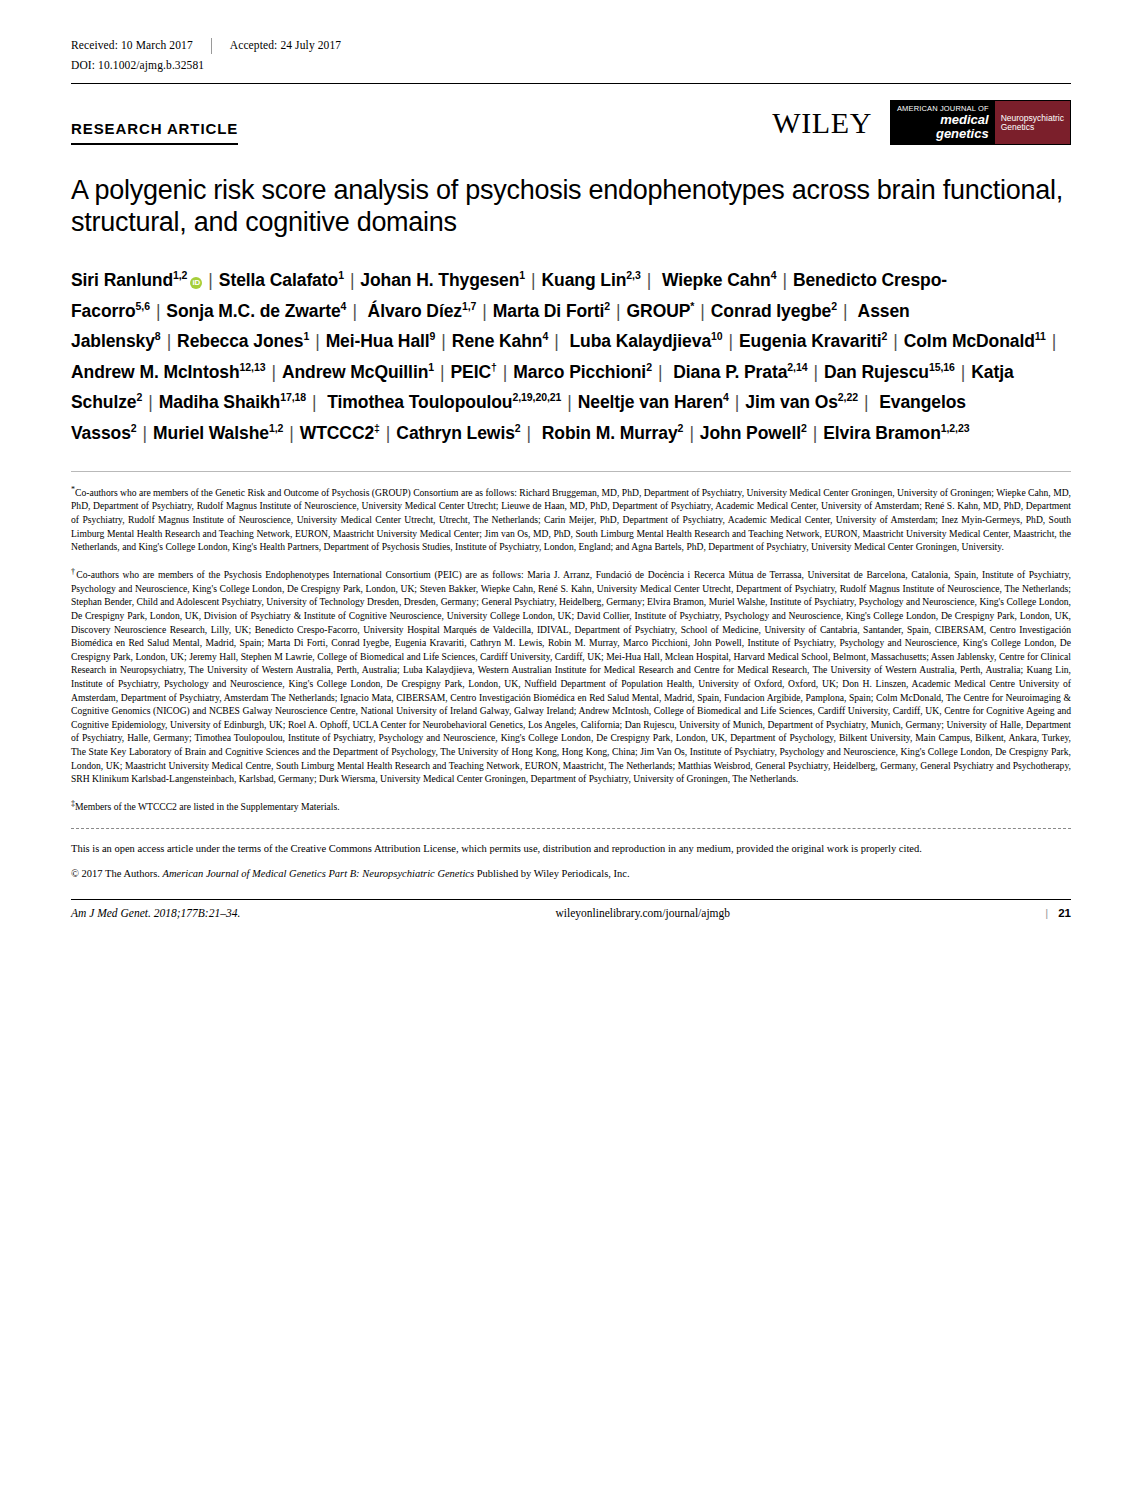Received: 10 March 2017 Accepted: 24 July 2017
DOI: 10.1002/ajmg.b.32581
RESEARCH ARTICLE
WILEY
AMERICAN JOURNAL OF
medical
genetics
Neuropsychiatric
Genetics
A polygenic risk score analysis of psychosis endophenotypes across brain functional, structural, and cognitive domains
Siri Ranlund1,2iD|Stella Calafato1|Johan H. Thygesen1|Kuang Lin2,3| Wiepke Cahn4|Benedicto Crespo-Facorro5,6|Sonja M.C. de Zwarte4| Álvaro Díez1,7|Marta Di Forti2|GROUP*|Conrad Iyegbe2| Assen Jablensky8|Rebecca Jones1|Mei-Hua Hall9|Rene Kahn4| Luba Kalaydjieva10|Eugenia Kravariti2|Colm McDonald11| Andrew M. McIntosh12,13|Andrew McQuillin1|PEIC†|Marco Picchioni2| Diana P. Prata2,14|Dan Rujescu15,16|Katja Schulze2|Madiha Shaikh17,18| Timothea Toulopoulou2,19,20,21|Neeltje van Haren4|Jim van Os2,22| Evangelos Vassos2|Muriel Walshe1,2|WTCCC2‡|Cathryn Lewis2| Robin M. Murray2|John Powell2|Elvira Bramon1,2,23
*Co-authors who are members of the Genetic Risk and Outcome of Psychosis (GROUP) Consortium are as follows: Richard Bruggeman, MD, PhD, Department of Psychiatry, University Medical Center Groningen, University of Groningen; Wiepke Cahn, MD, PhD, Department of Psychiatry, Rudolf Magnus Institute of Neuroscience, University Medical Center Utrecht; Lieuwe de Haan, MD, PhD, Department of Psychiatry, Academic Medical Center, University of Amsterdam; René S. Kahn, MD, PhD, Department of Psychiatry, Rudolf Magnus Institute of Neuroscience, University Medical Center Utrecht, Utrecht, The Netherlands; Carin Meijer, PhD, Department of Psychiatry, Academic Medical Center, University of Amsterdam; Inez Myin-Germeys, PhD, South Limburg Mental Health Research and Teaching Network, EURON, Maastricht University Medical Center; Jim van Os, MD, PhD, South Limburg Mental Health Research and Teaching Network, EURON, Maastricht University Medical Center, Maastricht, the Netherlands, and King's College London, King's Health Partners, Department of Psychosis Studies, Institute of Psychiatry, London, England; and Agna Bartels, PhD, Department of Psychiatry, University Medical Center Groningen, University.
†Co-authors who are members of the Psychosis Endophenotypes International Consortium (PEIC) are as follows: Maria J. Arranz, Fundació de Docència i Recerca Mútua de Terrassa, Universitat de Barcelona, Catalonia, Spain, Institute of Psychiatry, Psychology and Neuroscience, King's College London, De Crespigny Park, London, UK; Steven Bakker, Wiepke Cahn, René S. Kahn, University Medical Center Utrecht, Department of Psychiatry, Rudolf Magnus Institute of Neuroscience, The Netherlands; Stephan Bender, Child and Adolescent Psychiatry, University of Technology Dresden, Dresden, Germany; General Psychiatry, Heidelberg, Germany; Elvira Bramon, Muriel Walshe, Institute of Psychiatry, Psychology and Neuroscience, King's College London, De Crespigny Park, London, UK, Division of Psychiatry & Institute of Cognitive Neuroscience, University College London, UK; David Collier, Institute of Psychiatry, Psychology and Neuroscience, King's College London, De Crespigny Park, London, UK, Discovery Neuroscience Research, Lilly, UK; Benedicto Crespo-Facorro, University Hospital Marqués de Valdecilla, IDIVAL, Department of Psychiatry, School of Medicine, University of Cantabria, Santander, Spain, CIBERSAM, Centro Investigación Biomédica en Red Salud Mental, Madrid, Spain; Marta Di Forti, Conrad Iyegbe, Eugenia Kravariti, Cathryn M. Lewis, Robin M. Murray, Marco Picchioni, John Powell, Institute of Psychiatry, Psychology and Neuroscience, King's College London, De Crespigny Park, London, UK; Jeremy Hall, Stephen M Lawrie, College of Biomedical and Life Sciences, Cardiff University, Cardiff, UK; Mei-Hua Hall, Mclean Hospital, Harvard Medical School, Belmont, Massachusetts; Assen Jablensky, Centre for Clinical Research in Neuropsychiatry, The University of Western Australia, Perth, Australia; Luba Kalaydjieva, Western Australian Institute for Medical Research and Centre for Medical Research, The University of Western Australia, Perth, Australia; Kuang Lin, Institute of Psychiatry, Psychology and Neuroscience, King's College London, De Crespigny Park, London, UK, Nuffield Department of Population Health, University of Oxford, Oxford, UK; Don H. Linszen, Academic Medical Centre University of Amsterdam, Department of Psychiatry, Amsterdam The Netherlands; Ignacio Mata, CIBERSAM, Centro Investigación Biomédica en Red Salud Mental, Madrid, Spain, Fundacion Argibide, Pamplona, Spain; Colm McDonald, The Centre for Neuroimaging & Cognitive Genomics (NICOG) and NCBES Galway Neuroscience Centre, National University of Ireland Galway, Galway Ireland; Andrew McIntosh, College of Biomedical and Life Sciences, Cardiff University, Cardiff, UK, Centre for Cognitive Ageing and Cognitive Epidemiology, University of Edinburgh, UK; Roel A. Ophoff, UCLA Center for Neurobehavioral Genetics, Los Angeles, California; Dan Rujescu, University of Munich, Department of Psychiatry, Munich, Germany; University of Halle, Department of Psychiatry, Halle, Germany; Timothea Toulopoulou, Institute of Psychiatry, Psychology and Neuroscience, King's College London, De Crespigny Park, London, UK, Department of Psychology, Bilkent University, Main Campus, Bilkent, Ankara, Turkey, The State Key Laboratory of Brain and Cognitive Sciences and the Department of Psychology, The University of Hong Kong, Hong Kong, China; Jim Van Os, Institute of Psychiatry, Psychology and Neuroscience, King's College London, De Crespigny Park, London, UK; Maastricht University Medical Centre, South Limburg Mental Health Research and Teaching Network, EURON, Maastricht, The Netherlands; Matthias Weisbrod, General Psychiatry, Heidelberg, Germany, General Psychiatry and Psychotherapy, SRH Klinikum Karlsbad-Langensteinbach, Karlsbad, Germany; Durk Wiersma, University Medical Center Groningen, Department of Psychiatry, University of Groningen, The Netherlands.
‡Members of the WTCCC2 are listed in the Supplementary Materials.
This is an open access article under the terms of the Creative Commons Attribution License, which permits use, distribution and reproduction in any medium, provided the original work is properly cited.
© 2017 The Authors. American Journal of Medical Genetics Part B: Neuropsychiatric Genetics Published by Wiley Periodicals, Inc.
Am J Med Genet. 2018;177B:21–34.
wileyonlinelibrary.com/journal/ajmgb
|21